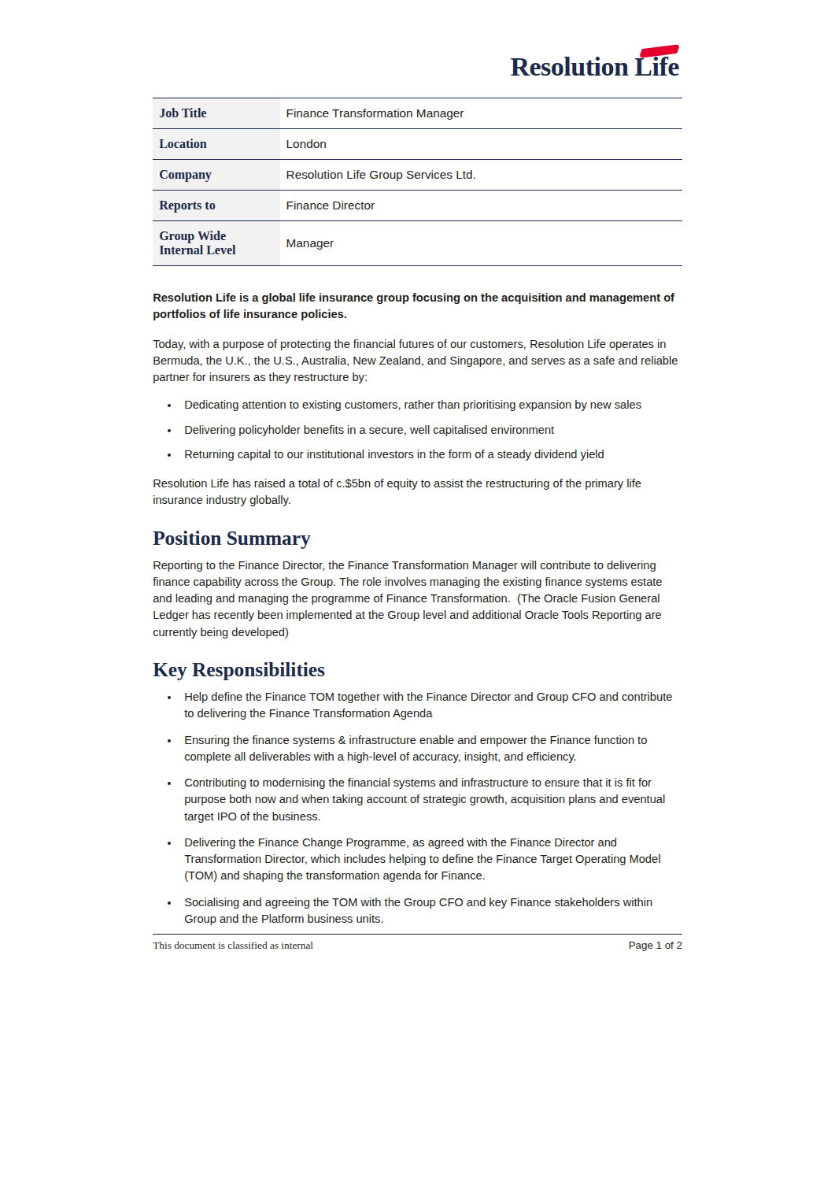Resolution Life
| Job Title | Finance Transformation Manager |
| Location | London |
| Company | Resolution Life Group Services Ltd. |
| Reports to | Finance Director |
| Group Wide Internal Level | Manager |
Resolution Life is a global life insurance group focusing on the acquisition and management of portfolios of life insurance policies.
Today, with a purpose of protecting the financial futures of our customers, Resolution Life operates in Bermuda, the U.K., the U.S., Australia, New Zealand, and Singapore, and serves as a safe and reliable partner for insurers as they restructure by:
Dedicating attention to existing customers, rather than prioritising expansion by new sales
Delivering policyholder benefits in a secure, well capitalised environment
Returning capital to our institutional investors in the form of a steady dividend yield
Resolution Life has raised a total of c.$5bn of equity to assist the restructuring of the primary life insurance industry globally.
Position Summary
Reporting to the Finance Director, the Finance Transformation Manager will contribute to delivering finance capability across the Group. The role involves managing the existing finance systems estate and leading and managing the programme of Finance Transformation. (The Oracle Fusion General Ledger has recently been implemented at the Group level and additional Oracle Tools Reporting are currently being developed)
Key Responsibilities
Help define the Finance TOM together with the Finance Director and Group CFO and contribute to delivering the Finance Transformation Agenda
Ensuring the finance systems & infrastructure enable and empower the Finance function to complete all deliverables with a high-level of accuracy, insight, and efficiency.
Contributing to modernising the financial systems and infrastructure to ensure that it is fit for purpose both now and when taking account of strategic growth, acquisition plans and eventual target IPO of the business.
Delivering the Finance Change Programme, as agreed with the Finance Director and Transformation Director, which includes helping to define the Finance Target Operating Model (TOM) and shaping the transformation agenda for Finance.
Socialising and agreeing the TOM with the Group CFO and key Finance stakeholders within Group and the Platform business units.
This document is classified as internal Page 1 of 2